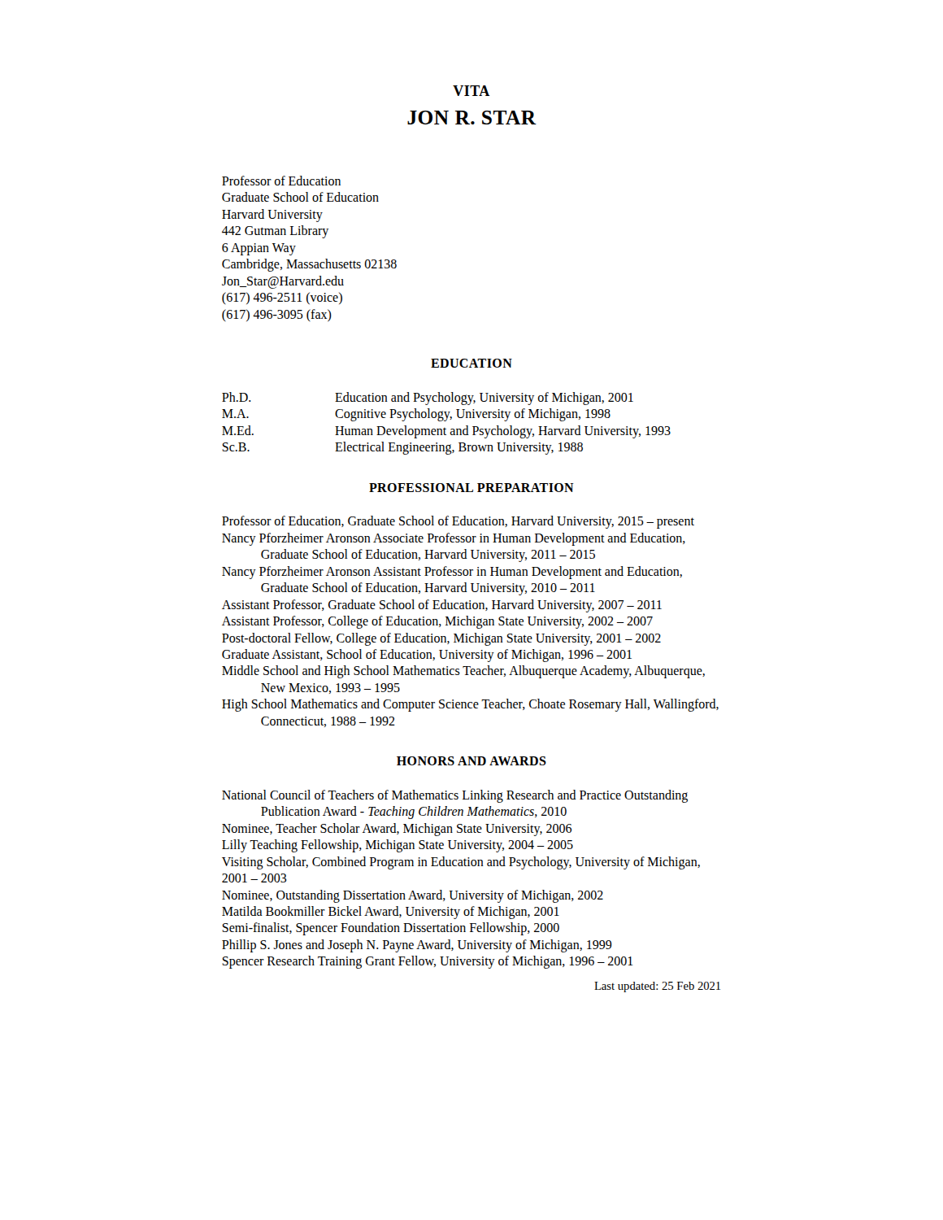VITA
JON R. STAR
Professor of Education
Graduate School of Education
Harvard University
442 Gutman Library
6 Appian Way
Cambridge, Massachusetts 02138
Jon_Star@Harvard.edu
(617) 496-2511 (voice)
(617) 496-3095 (fax)
EDUCATION
| Ph.D. | Education and Psychology, University of Michigan, 2001 |
| M.A. | Cognitive Psychology, University of Michigan, 1998 |
| M.Ed. | Human Development and Psychology, Harvard University, 1993 |
| Sc.B. | Electrical Engineering, Brown University, 1988 |
PROFESSIONAL PREPARATION
Professor of Education, Graduate School of Education, Harvard University, 2015 – present
Nancy Pforzheimer Aronson Associate Professor in Human Development and Education, Graduate School of Education, Harvard University, 2011 – 2015
Nancy Pforzheimer Aronson Assistant Professor in Human Development and Education, Graduate School of Education, Harvard University, 2010 – 2011
Assistant Professor, Graduate School of Education, Harvard University, 2007 – 2011
Assistant Professor, College of Education, Michigan State University, 2002 – 2007
Post-doctoral Fellow, College of Education, Michigan State University, 2001 – 2002
Graduate Assistant, School of Education, University of Michigan, 1996 – 2001
Middle School and High School Mathematics Teacher, Albuquerque Academy, Albuquerque, New Mexico, 1993 – 1995
High School Mathematics and Computer Science Teacher, Choate Rosemary Hall, Wallingford, Connecticut, 1988 – 1992
HONORS AND AWARDS
National Council of Teachers of Mathematics Linking Research and Practice Outstanding Publication Award - Teaching Children Mathematics, 2010
Nominee, Teacher Scholar Award, Michigan State University, 2006
Lilly Teaching Fellowship, Michigan State University, 2004 – 2005
Visiting Scholar, Combined Program in Education and Psychology, University of Michigan, 2001 – 2003
Nominee, Outstanding Dissertation Award, University of Michigan, 2002
Matilda Bookmiller Bickel Award, University of Michigan, 2001
Semi-finalist, Spencer Foundation Dissertation Fellowship, 2000
Phillip S. Jones and Joseph N. Payne Award, University of Michigan, 1999
Spencer Research Training Grant Fellow, University of Michigan, 1996 – 2001
Last updated: 25 Feb 2021